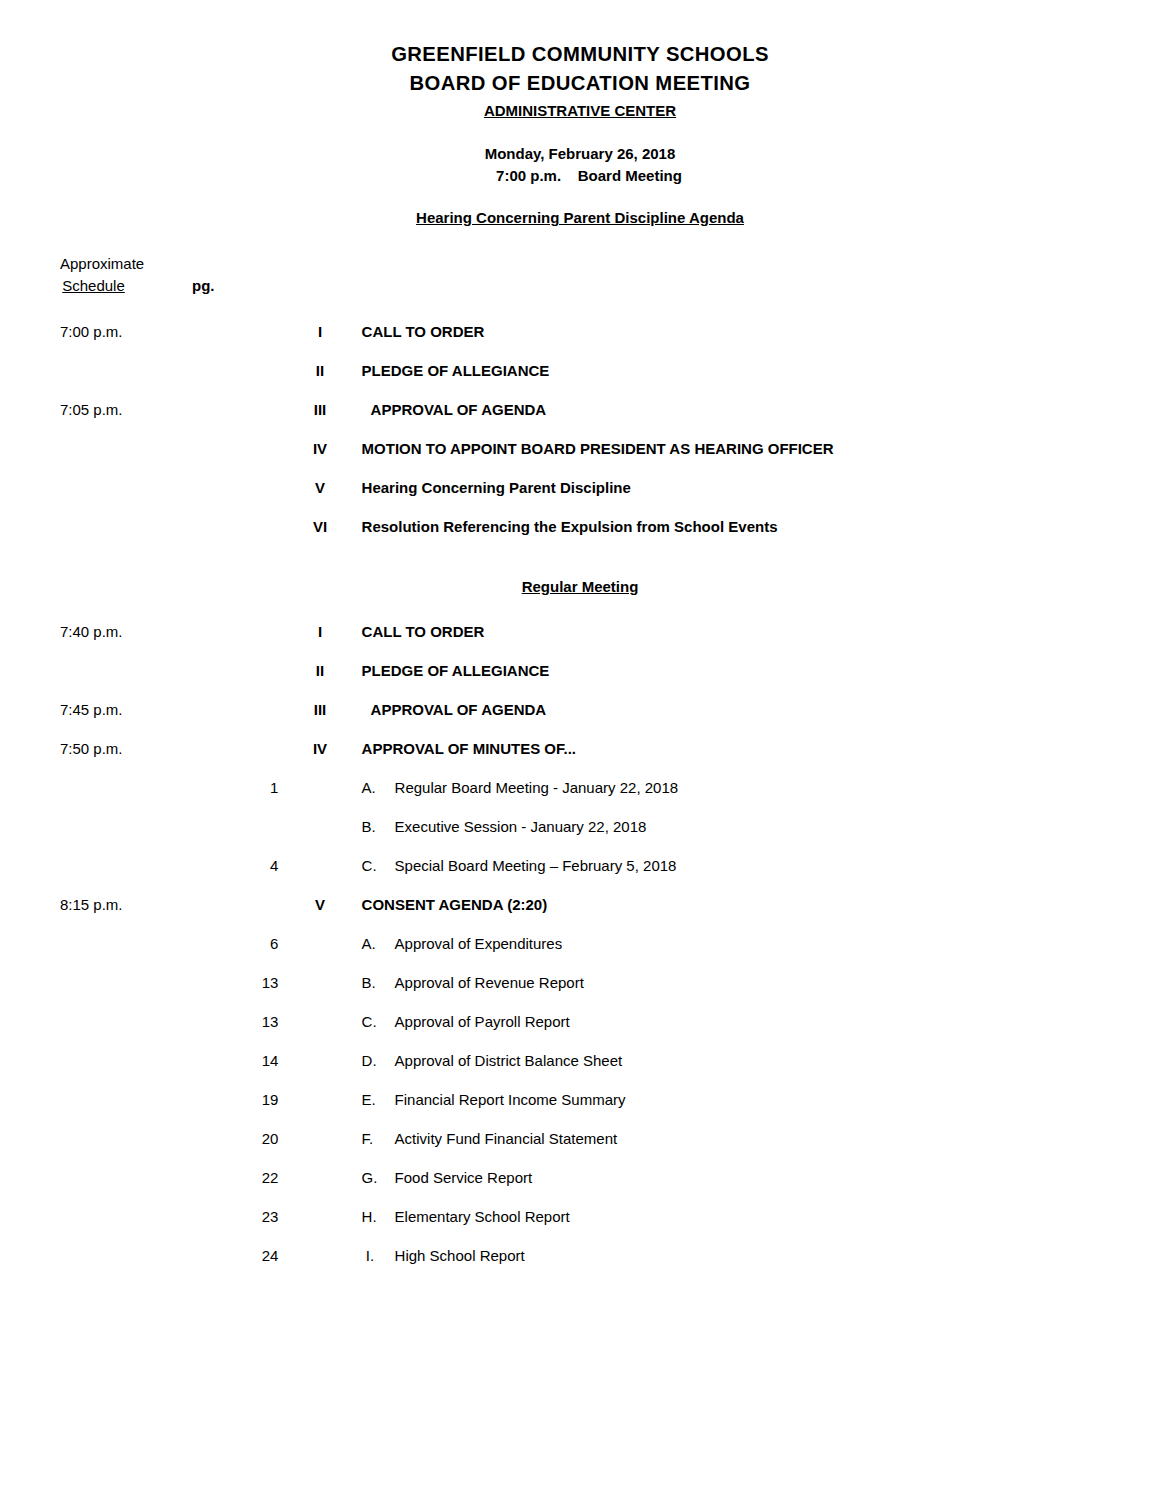GREENFIELD COMMUNITY SCHOOLS
BOARD OF EDUCATION MEETING
ADMINISTRATIVE CENTER
Monday, February 26, 2018
7:00 p.m. Board Meeting
Hearing Concerning Parent Discipline Agenda
Approximate Schedule pg.
| 7:00 p.m. | | I | CALL TO ORDER |
| | | II | PLEDGE OF ALLEGIANCE |
| 7:05 p.m. | | III | APPROVAL OF AGENDA |
| | | IV | MOTION TO APPOINT BOARD PRESIDENT AS HEARING OFFICER |
| | | V | Hearing Concerning Parent Discipline |
| | | VI | Resolution Referencing the Expulsion from School Events |
Regular Meeting
| 7:40 p.m. | | I | CALL TO ORDER |
| | | II | PLEDGE OF ALLEGIANCE |
| 7:45 p.m. | | III | APPROVAL OF AGENDA |
| 7:50 p.m. | | IV | APPROVAL OF MINUTES OF... |
| | 1 | | A. Regular Board Meeting - January 22, 2018 |
| | | | B. Executive Session - January 22, 2018 |
| | 4 | | C. Special Board Meeting – February 5, 2018 |
| 8:15 p.m. | | V | CONSENT AGENDA (2:20) |
| | 6 | | A. Approval of Expenditures |
| | 13 | | B. Approval of Revenue Report |
| | 13 | | C. Approval of Payroll Report |
| | 14 | | D. Approval of District Balance Sheet |
| | 19 | | E. Financial Report Income Summary |
| | 20 | | F. Activity Fund Financial Statement |
| | 22 | | G. Food Service Report |
| | 23 | | H. Elementary School Report |
| | 24 | | I. High School Report |